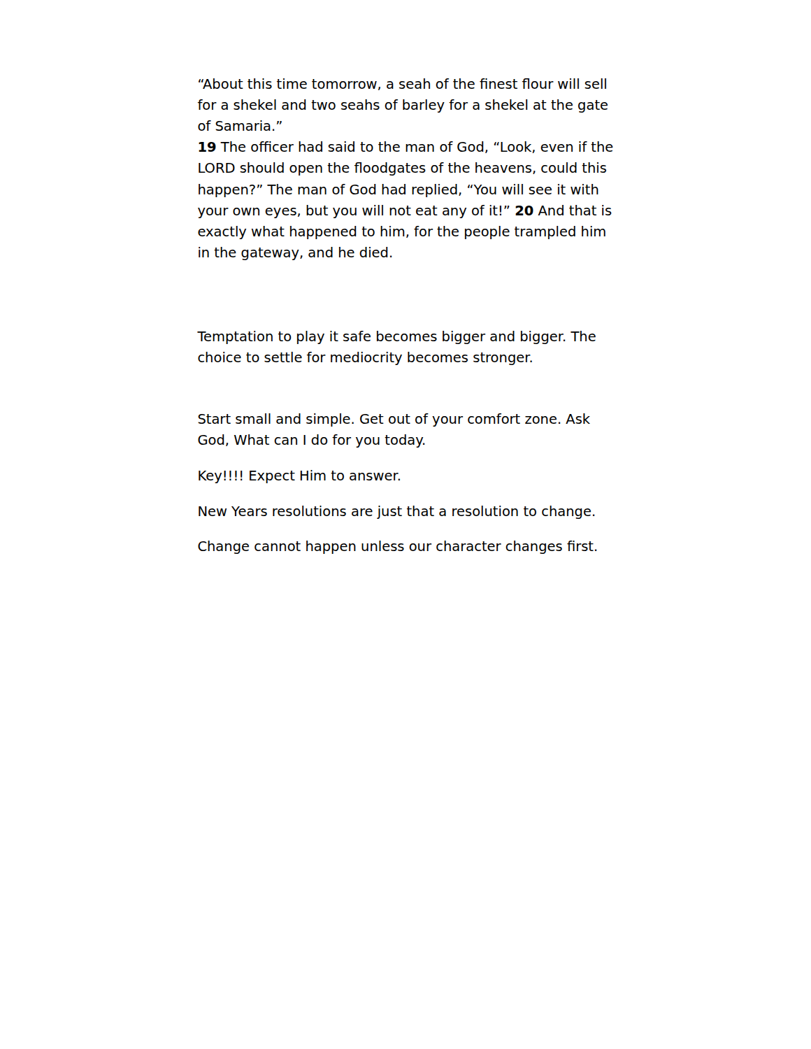“About this time tomorrow, a seah of the finest flour will sell for a shekel and two seahs of barley for a shekel at the gate of Samaria.”
19 The officer had said to the man of God, “Look, even if the LORD should open the floodgates of the heavens, could this happen?” The man of God had replied, “You will see it with your own eyes, but you will not eat any of it!” 20 And that is exactly what happened to him, for the people trampled him in the gateway, and he died.
Temptation to play it safe becomes bigger and bigger. The choice to settle for mediocrity becomes stronger.
Start small and simple. Get out of your comfort zone. Ask God, What can I do for you today.
Key!!!! Expect Him to answer.
New Years resolutions are just that a resolution to change.
Change cannot happen unless our character changes first.